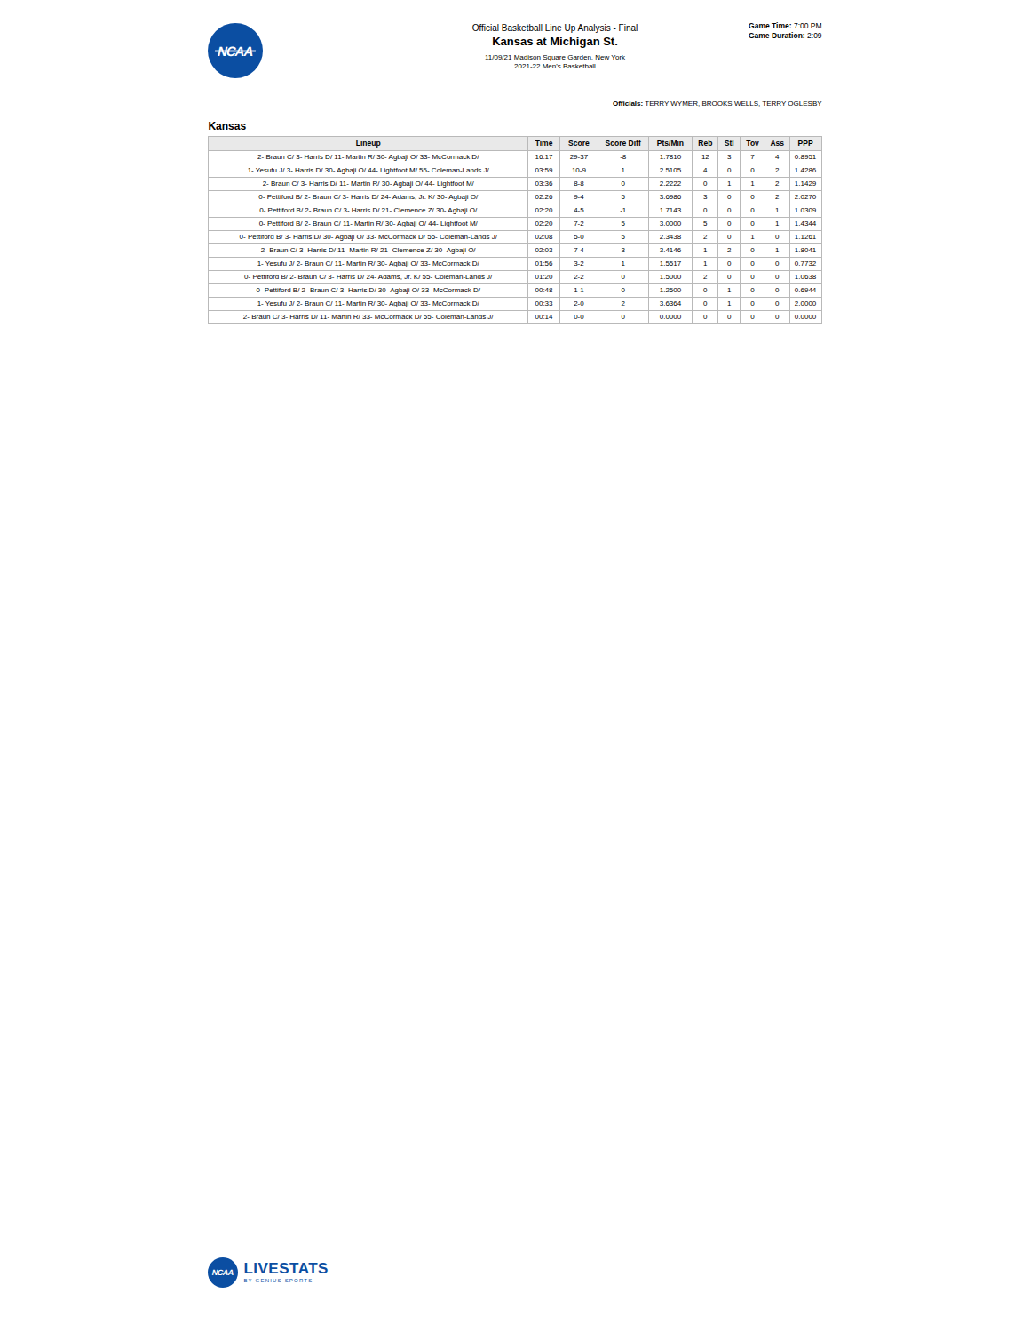Official Basketball Line Up Analysis - Final
Kansas at Michigan St.
11/09/21 Madison Square Garden, New York
2021-22 Men's Basketball
Game Time: 7:00 PM
Game Duration: 2:09
Officials: TERRY WYMER, BROOKS WELLS, TERRY OGLESBY
Kansas
| Lineup | Time | Score | Score Diff | Pts/Min | Reb | Stl | Tov | Ass | PPP |
| --- | --- | --- | --- | --- | --- | --- | --- | --- | --- |
| 2- Braun C/ 3- Harris D/ 11- Martin R/ 30- Agbaji O/ 33- McCormack D/ | 16:17 | 29-37 | -8 | 1.7810 | 12 | 3 | 7 | 4 | 0.8951 |
| 1- Yesufu J/ 3- Harris D/ 30- Agbaji O/ 44- Lightfoot M/ 55- Coleman-Lands J/ | 03:59 | 10-9 | 1 | 2.5105 | 4 | 0 | 0 | 2 | 1.4286 |
| 2- Braun C/ 3- Harris D/ 11- Martin R/ 30- Agbaji O/ 44- Lightfoot M/ | 03:36 | 8-8 | 0 | 2.2222 | 0 | 1 | 1 | 2 | 1.1429 |
| 0- Pettiford B/ 2- Braun C/ 3- Harris D/ 24- Adams, Jr. K/ 30- Agbaji O/ | 02:26 | 9-4 | 5 | 3.6986 | 3 | 0 | 0 | 2 | 2.0270 |
| 0- Pettiford B/ 2- Braun C/ 3- Harris D/ 21- Clemence Z/ 30- Agbaji O/ | 02:20 | 4-5 | -1 | 1.7143 | 0 | 0 | 0 | 1 | 1.0309 |
| 0- Pettiford B/ 2- Braun C/ 11- Martin R/ 30- Agbaji O/ 44- Lightfoot M/ | 02:20 | 7-2 | 5 | 3.0000 | 5 | 0 | 0 | 1 | 1.4344 |
| 0- Pettiford B/ 3- Harris D/ 30- Agbaji O/ 33- McCormack D/ 55- Coleman-Lands J/ | 02:08 | 5-0 | 5 | 2.3438 | 2 | 0 | 1 | 0 | 1.1261 |
| 2- Braun C/ 3- Harris D/ 11- Martin R/ 21- Clemence Z/ 30- Agbaji O/ | 02:03 | 7-4 | 3 | 3.4146 | 1 | 2 | 0 | 1 | 1.8041 |
| 1- Yesufu J/ 2- Braun C/ 11- Martin R/ 30- Agbaji O/ 33- McCormack D/ | 01:56 | 3-2 | 1 | 1.5517 | 1 | 0 | 0 | 0 | 0.7732 |
| 0- Pettiford B/ 2- Braun C/ 3- Harris D/ 24- Adams, Jr. K/ 55- Coleman-Lands J/ | 01:20 | 2-2 | 0 | 1.5000 | 2 | 0 | 0 | 0 | 1.0638 |
| 0- Pettiford B/ 2- Braun C/ 3- Harris D/ 30- Agbaji O/ 33- McCormack D/ | 00:48 | 1-1 | 0 | 1.2500 | 0 | 1 | 0 | 0 | 0.6944 |
| 1- Yesufu J/ 2- Braun C/ 11- Martin R/ 30- Agbaji O/ 33- McCormack D/ | 00:33 | 2-0 | 2 | 3.6364 | 0 | 1 | 0 | 0 | 2.0000 |
| 2- Braun C/ 3- Harris D/ 11- Martin R/ 33- McCormack D/ 55- Coleman-Lands J/ | 00:14 | 0-0 | 0 | 0.0000 | 0 | 0 | 0 | 0 | 0.0000 |
LIVESTATS
BY GENIUS SPORTS